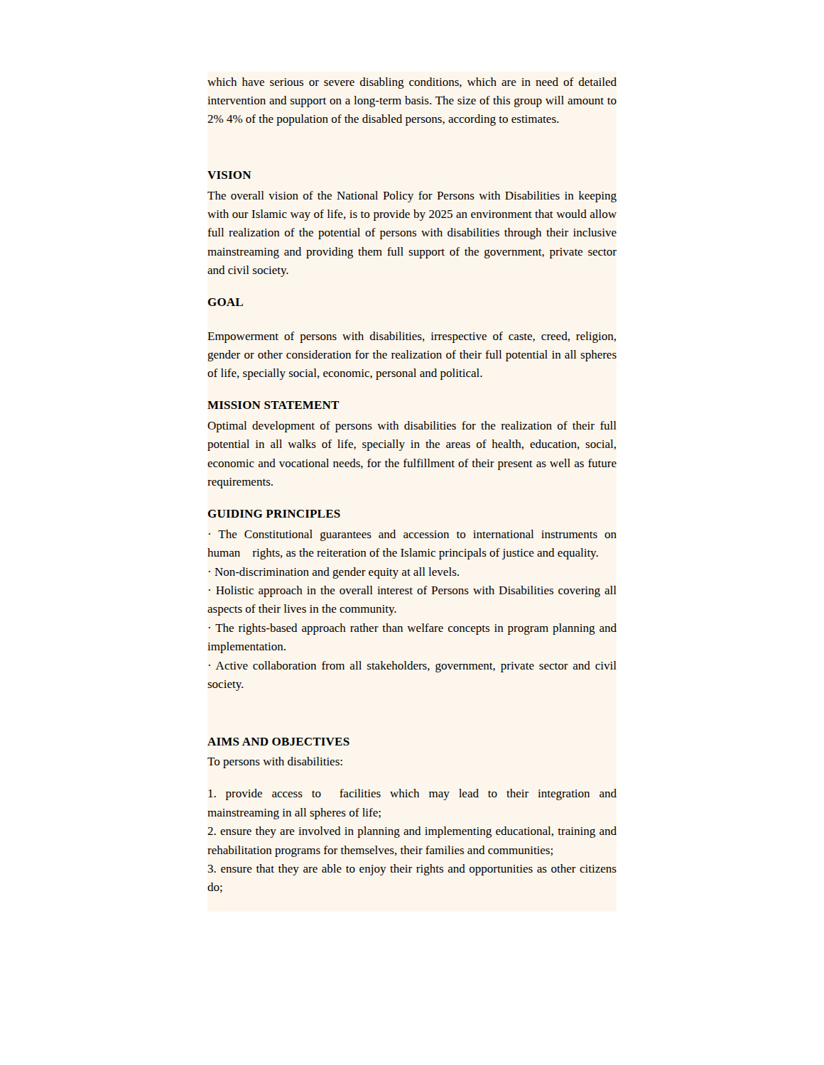which have serious or severe disabling conditions, which are in need of detailed intervention and support on a long-term basis. The size of this group will amount to 2% 4% of the population of the disabled persons, according to estimates.
Vision
The overall vision of the National Policy for Persons with Disabilities in keeping with our Islamic way of life, is to provide by 2025 an environment that would allow full realization of the potential of persons with disabilities through their inclusive mainstreaming and providing them full support of the government, private sector and civil society.
Goal
Empowerment of persons with disabilities, irrespective of caste, creed, religion, gender or other consideration for the realization of their full potential in all spheres of life, specially social, economic, personal and political.
Mission Statement
Optimal development of persons with disabilities for the realization of their full potential in all walks of life, specially in the areas of health, education, social, economic and vocational needs, for the fulfillment of their present as well as future requirements.
Guiding Principles
· The Constitutional guarantees and accession to international instruments on human rights, as the reiteration of the Islamic principals of justice and equality.
· Non-discrimination and gender equity at all levels.
· Holistic approach in the overall interest of Persons with Disabilities covering all aspects of their lives in the community.
· The rights-based approach rather than welfare concepts in program planning and implementation.
· Active collaboration from all stakeholders, government, private sector and civil society.
Aims and Objectives
To persons with disabilities:
1. provide access to facilities which may lead to their integration and mainstreaming in all spheres of life;
2. ensure they are involved in planning and implementing educational, training and rehabilitation programs for themselves, their families and communities;
3. ensure that they are able to enjoy their rights and opportunities as other citizens do;